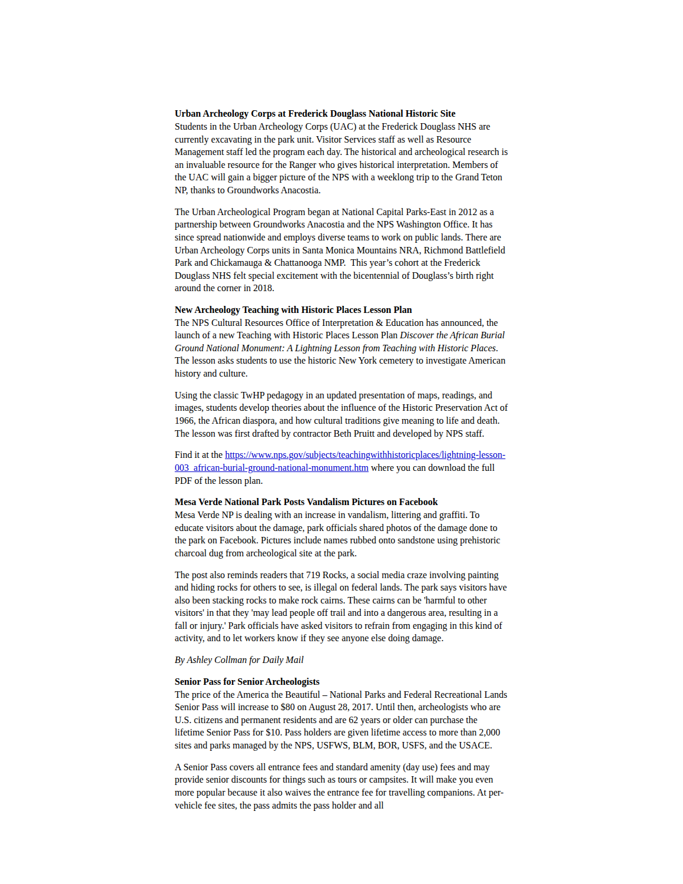Urban Archeology Corps at Frederick Douglass National Historic Site
Students in the Urban Archeology Corps (UAC) at the Frederick Douglass NHS are currently excavating in the park unit. Visitor Services staff as well as Resource Management staff led the program each day. The historical and archeological research is an invaluable resource for the Ranger who gives historical interpretation. Members of the UAC will gain a bigger picture of the NPS with a weeklong trip to the Grand Teton NP, thanks to Groundworks Anacostia.
The Urban Archeological Program began at National Capital Parks-East in 2012 as a partnership between Groundworks Anacostia and the NPS Washington Office. It has since spread nationwide and employs diverse teams to work on public lands. There are Urban Archeology Corps units in Santa Monica Mountains NRA, Richmond Battlefield Park and Chickamauga & Chattanooga NMP. This year’s cohort at the Frederick Douglass NHS felt special excitement with the bicentennial of Douglass’s birth right around the corner in 2018.
New Archeology Teaching with Historic Places Lesson Plan
The NPS Cultural Resources Office of Interpretation & Education has announced, the launch of a new Teaching with Historic Places Lesson Plan Discover the African Burial Ground National Monument: A Lightning Lesson from Teaching with Historic Places. The lesson asks students to use the historic New York cemetery to investigate American history and culture.
Using the classic TwHP pedagogy in an updated presentation of maps, readings, and images, students develop theories about the influence of the Historic Preservation Act of 1966, the African diaspora, and how cultural traditions give meaning to life and death. The lesson was first drafted by contractor Beth Pruitt and developed by NPS staff.
Find it at the https://www.nps.gov/subjects/teachingwithhistoricplaces/lightning-lesson-003_african-burial-ground-national-monument.htm where you can download the full PDF of the lesson plan.
Mesa Verde National Park Posts Vandalism Pictures on Facebook
Mesa Verde NP is dealing with an increase in vandalism, littering and graffiti. To educate visitors about the damage, park officials shared photos of the damage done to the park on Facebook. Pictures include names rubbed onto sandstone using prehistoric charcoal dug from archeological site at the park.
The post also reminds readers that 719 Rocks, a social media craze involving painting and hiding rocks for others to see, is illegal on federal lands. The park says visitors have also been stacking rocks to make rock cairns. These cairns can be 'harmful to other visitors' in that they 'may lead people off trail and into a dangerous area, resulting in a fall or injury.' Park officials have asked visitors to refrain from engaging in this kind of activity, and to let workers know if they see anyone else doing damage.
By Ashley Collman for Daily Mail
Senior Pass for Senior Archeologists
The price of the America the Beautiful – National Parks and Federal Recreational Lands Senior Pass will increase to $80 on August 28, 2017. Until then, archeologists who are U.S. citizens and permanent residents and are 62 years or older can purchase the lifetime Senior Pass for $10. Pass holders are given lifetime access to more than 2,000 sites and parks managed by the NPS, USFWS, BLM, BOR, USFS, and the USACE.
A Senior Pass covers all entrance fees and standard amenity (day use) fees and may provide senior discounts for things such as tours or campsites. It will make you even more popular because it also waives the entrance fee for travelling companions. At per-vehicle fee sites, the pass admits the pass holder and all